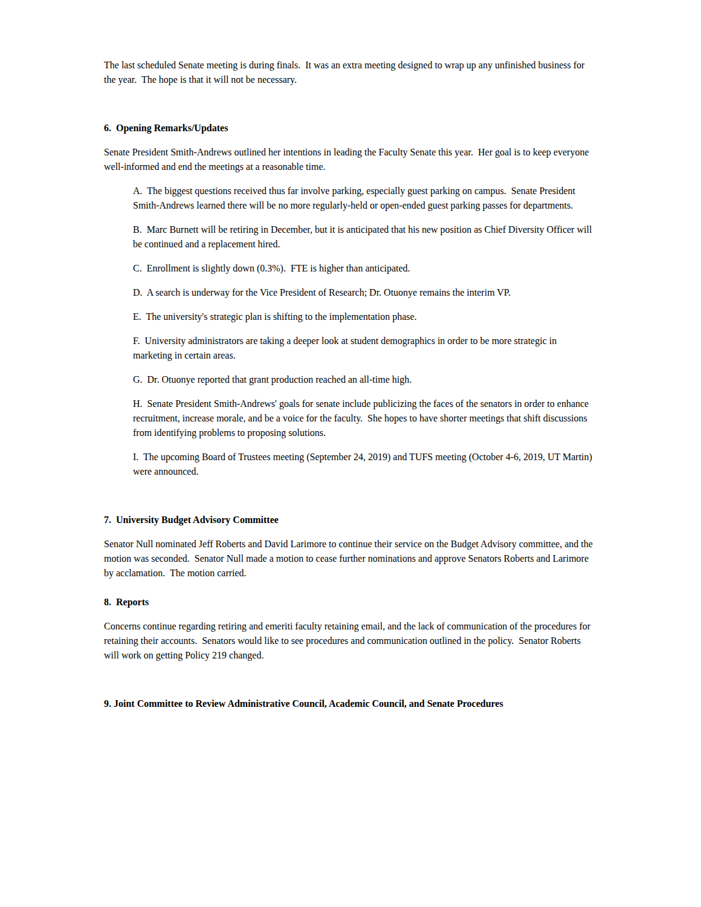The last scheduled Senate meeting is during finals. It was an extra meeting designed to wrap up any unfinished business for the year. The hope is that it will not be necessary.
6. Opening Remarks/Updates
Senate President Smith-Andrews outlined her intentions in leading the Faculty Senate this year. Her goal is to keep everyone well-informed and end the meetings at a reasonable time.
A. The biggest questions received thus far involve parking, especially guest parking on campus. Senate President Smith-Andrews learned there will be no more regularly-held or open-ended guest parking passes for departments.
B. Marc Burnett will be retiring in December, but it is anticipated that his new position as Chief Diversity Officer will be continued and a replacement hired.
C. Enrollment is slightly down (0.3%). FTE is higher than anticipated.
D. A search is underway for the Vice President of Research; Dr. Otuonye remains the interim VP.
E. The university's strategic plan is shifting to the implementation phase.
F. University administrators are taking a deeper look at student demographics in order to be more strategic in marketing in certain areas.
G. Dr. Otuonye reported that grant production reached an all-time high.
H. Senate President Smith-Andrews' goals for senate include publicizing the faces of the senators in order to enhance recruitment, increase morale, and be a voice for the faculty. She hopes to have shorter meetings that shift discussions from identifying problems to proposing solutions.
I. The upcoming Board of Trustees meeting (September 24, 2019) and TUFS meeting (October 4-6, 2019, UT Martin) were announced.
7. University Budget Advisory Committee
Senator Null nominated Jeff Roberts and David Larimore to continue their service on the Budget Advisory committee, and the motion was seconded. Senator Null made a motion to cease further nominations and approve Senators Roberts and Larimore by acclamation. The motion carried.
8. Reports
Concerns continue regarding retiring and emeriti faculty retaining email, and the lack of communication of the procedures for retaining their accounts. Senators would like to see procedures and communication outlined in the policy. Senator Roberts will work on getting Policy 219 changed.
9. Joint Committee to Review Administrative Council, Academic Council, and Senate Procedures